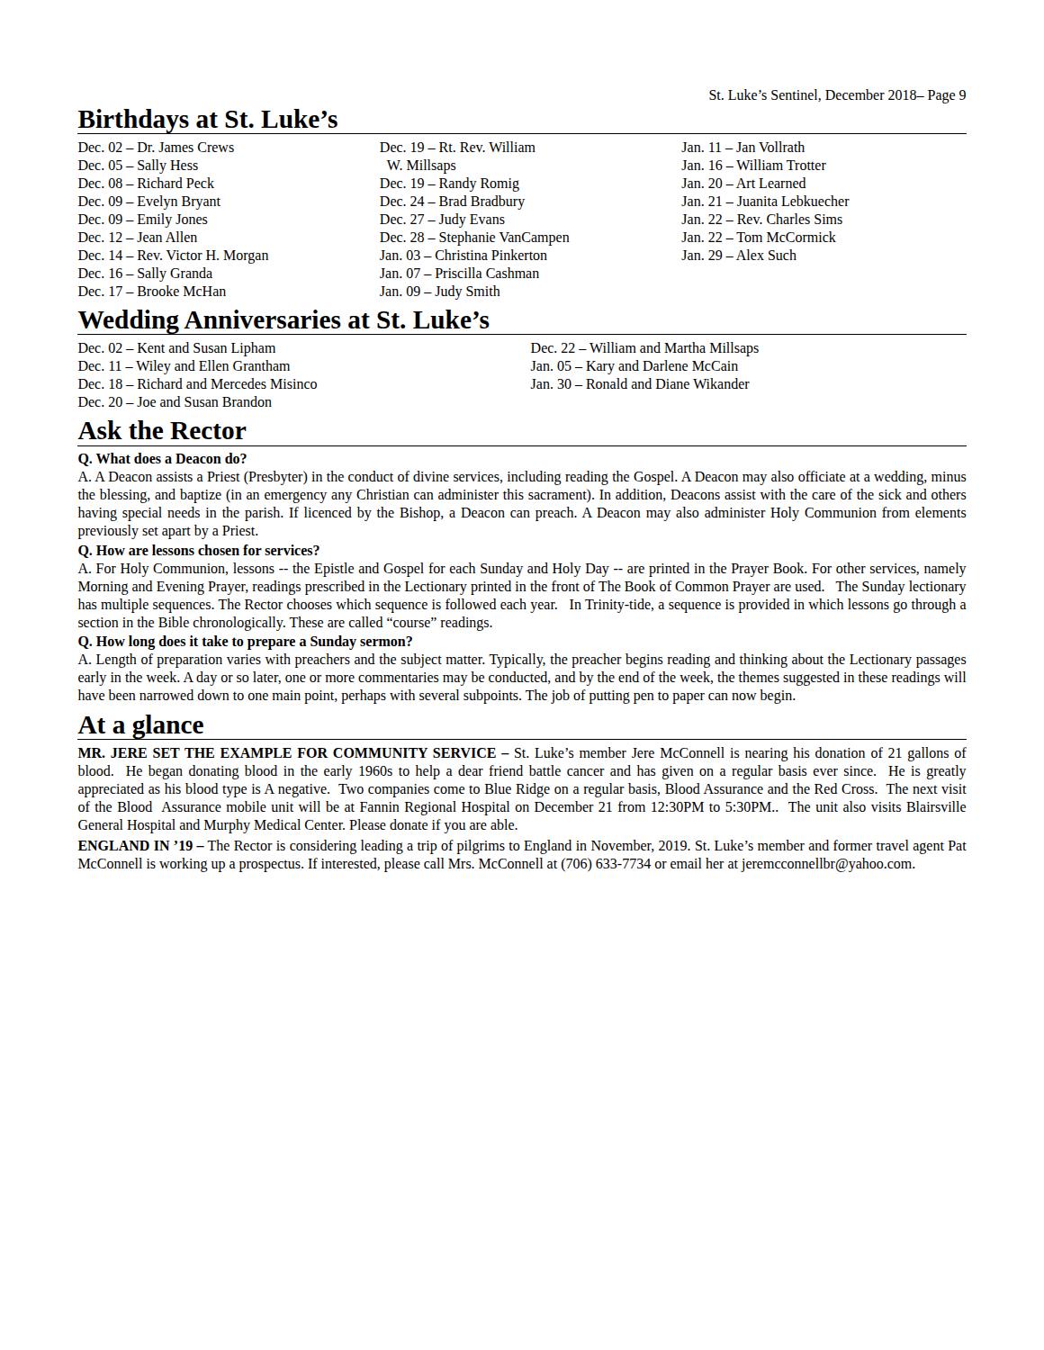St. Luke’s Sentinel, December 2018– Page 9
Birthdays at St. Luke’s
Dec. 02 – Dr. James Crews
Dec. 05 – Sally Hess
Dec. 08 – Richard Peck
Dec. 09 – Evelyn Bryant
Dec. 09 – Emily Jones
Dec. 12 – Jean Allen
Dec. 14 – Rev. Victor H. Morgan
Dec. 16 – Sally Granda
Dec. 17 – Brooke McHan
Dec. 19 – Rt. Rev. William
W. Millsaps
Dec. 19 – Randy Romig
Dec. 24 – Brad Bradbury
Dec. 27 – Judy Evans
Dec. 28 – Stephanie VanCampen
Jan. 03 – Christina Pinkerton
Jan. 07 – Priscilla Cashman
Jan. 09 – Judy Smith
Jan. 11 – Jan Vollrath
Jan. 16 – William Trotter
Jan. 20 – Art Learned
Jan. 21 – Juanita Lebkuecher
Jan. 22 – Rev. Charles Sims
Jan. 22 – Tom McCormick
Jan. 29 – Alex Such
Wedding Anniversaries at St. Luke’s
Dec. 02 – Kent and Susan Lipham
Dec. 11 – Wiley and Ellen Grantham
Dec. 18 – Richard and Mercedes Misinco
Dec. 20 – Joe and Susan Brandon
Dec. 22 – William and Martha Millsaps
Jan. 05 – Kary and Darlene McCain
Jan. 30 – Ronald and Diane Wikander
Ask the Rector
Q. What does a Deacon do?
A. A Deacon assists a Priest (Presbyter) in the conduct of divine services, including reading the Gospel. A Deacon may also officiate at a wedding, minus the blessing, and baptize (in an emergency any Christian can administer this sacrament). In addition, Deacons assist with the care of the sick and others having special needs in the parish. If licenced by the Bishop, a Deacon can preach. A Deacon may also administer Holy Communion from elements previously set apart by a Priest.
Q. How are lessons chosen for services?
A. For Holy Communion, lessons -- the Epistle and Gospel for each Sunday and Holy Day -- are printed in the Prayer Book. For other services, namely Morning and Evening Prayer, readings prescribed in the Lectionary printed in the front of The Book of Common Prayer are used. The Sunday lectionary has multiple sequences. The Rector chooses which sequence is followed each year. In Trinity-tide, a sequence is provided in which lessons go through a section in the Bible chronologically. These are called “course” readings.
Q. How long does it take to prepare a Sunday sermon?
A. Length of preparation varies with preachers and the subject matter. Typically, the preacher begins reading and thinking about the Lectionary passages early in the week. A day or so later, one or more commentaries may be conducted, and by the end of the week, the themes suggested in these readings will have been narrowed down to one main point, perhaps with several subpoints. The job of putting pen to paper can now begin.
At a glance
MR. JERE SET THE EXAMPLE FOR COMMUNITY SERVICE – St. Luke’s member Jere McConnell is nearing his donation of 21 gallons of blood. He began donating blood in the early 1960s to help a dear friend battle cancer and has given on a regular basis ever since. He is greatly appreciated as his blood type is A negative. Two companies come to Blue Ridge on a regular basis, Blood Assurance and the Red Cross. The next visit of the Blood Assurance mobile unit will be at Fannin Regional Hospital on December 21 from 12:30PM to 5:30PM.. The unit also visits Blairsville General Hospital and Murphy Medical Center. Please donate if you are able.
ENGLAND IN ’19 – The Rector is considering leading a trip of pilgrims to England in November, 2019. St. Luke’s member and former travel agent Pat McConnell is working up a prospectus. If interested, please call Mrs. McConnell at (706) 633-7734 or email her at jeremcconnellbr@yahoo.com.